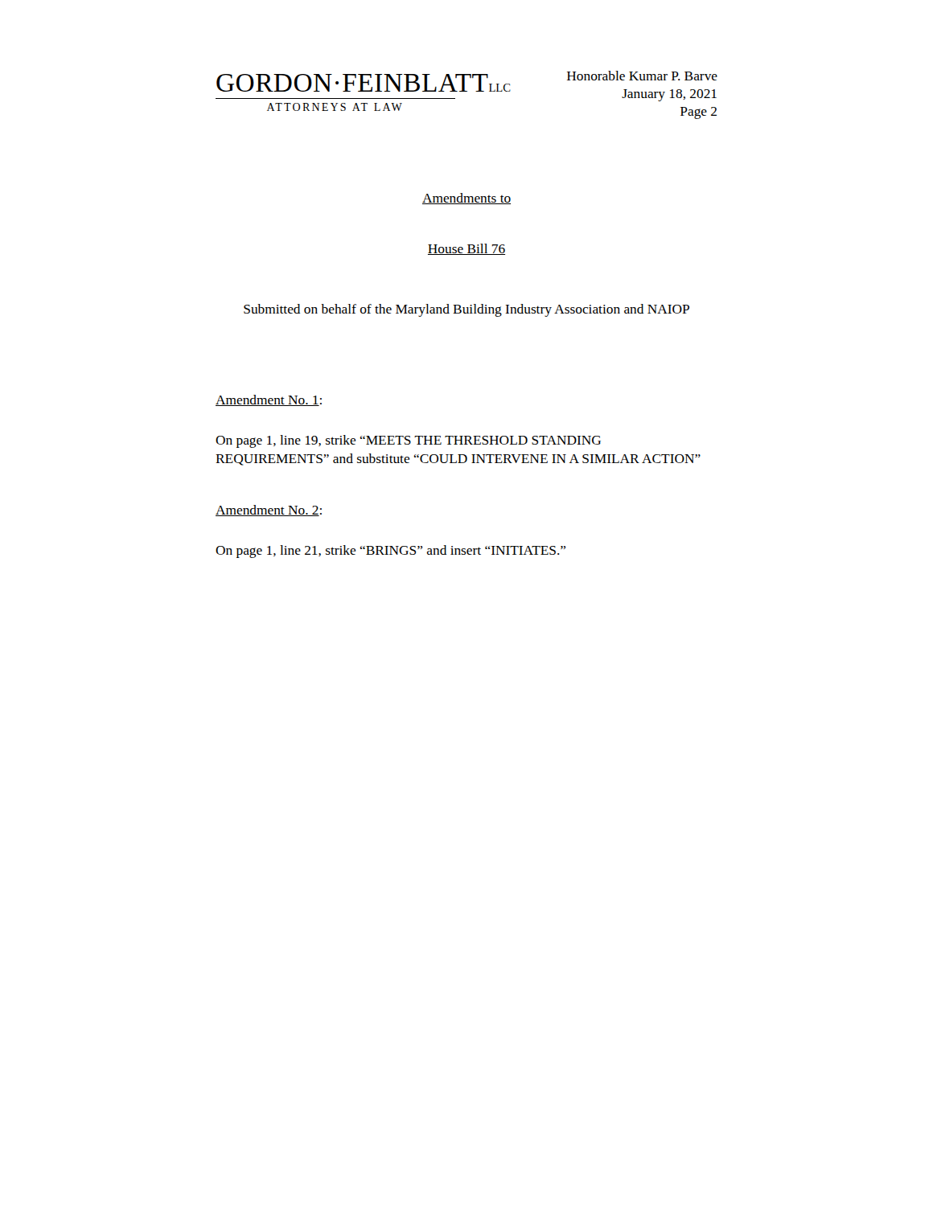GORDON·FEINBLATTLLC
ATTORNEYS AT LAW
Honorable Kumar P. Barve
January 18, 2021
Page 2
Amendments to
House Bill 76
Submitted on behalf of the Maryland Building Industry Association and NAIOP
Amendment No. 1:
On page 1, line 19, strike “MEETS THE THRESHOLD STANDING REQUIREMENTS” and substitute “COULD INTERVENE IN A SIMILAR ACTION”
Amendment No. 2:
On page 1, line 21, strike “BRINGS” and insert “INITIATES.”